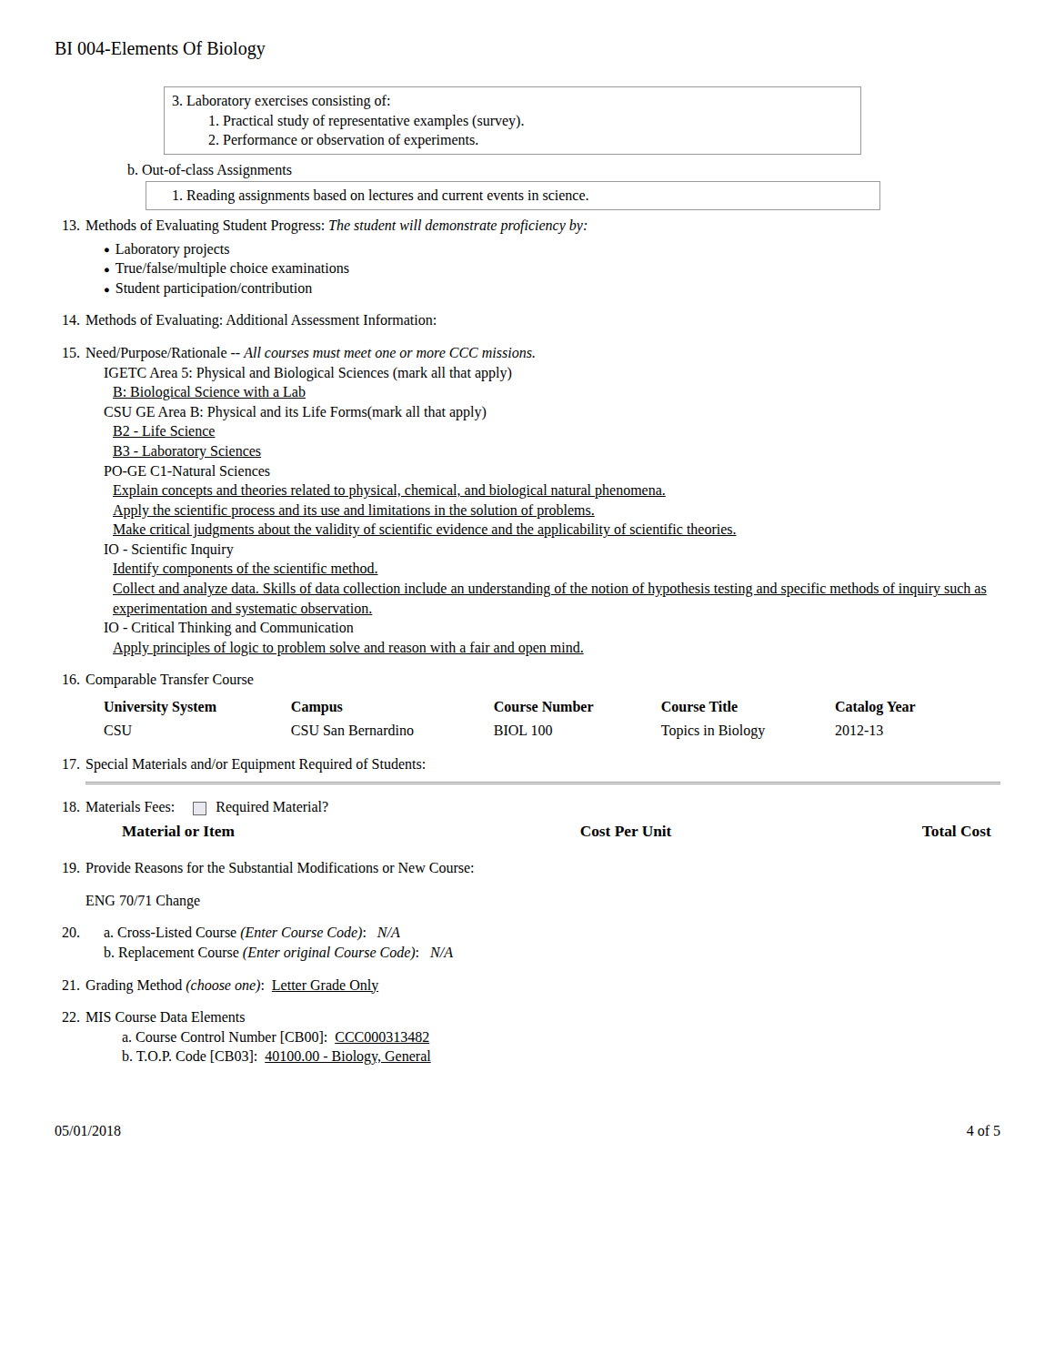BI 004-Elements Of Biology
3. Laboratory exercises consisting of:
1. Practical study of representative examples (survey).
2. Performance or observation of experiments.
b. Out-of-class Assignments
1. Reading assignments based on lectures and current events in science.
13. Methods of Evaluating Student Progress: The student will demonstrate proficiency by:
Laboratory projects
True/false/multiple choice examinations
Student participation/contribution
14. Methods of Evaluating: Additional Assessment Information:
15. Need/Purpose/Rationale -- All courses must meet one or more CCC missions.
IGETC Area 5: Physical and Biological Sciences (mark all that apply)
B: Biological Science with a Lab
CSU GE Area B: Physical and its Life Forms(mark all that apply)
B2 - Life Science
B3 - Laboratory Sciences
PO-GE C1-Natural Sciences
Explain concepts and theories related to physical, chemical, and biological natural phenomena.
Apply the scientific process and its use and limitations in the solution of problems.
Make critical judgments about the validity of scientific evidence and the applicability of scientific theories.
IO - Scientific Inquiry
Identify components of the scientific method.
Collect and analyze data. Skills of data collection include an understanding of the notion of hypothesis testing and specific methods of inquiry such as experimentation and systematic observation.
IO - Critical Thinking and Communication
Apply principles of logic to problem solve and reason with a fair and open mind.
16. Comparable Transfer Course
| University System | Campus | Course Number | Course Title | Catalog Year |
| --- | --- | --- | --- | --- |
| CSU | CSU San Bernardino | BIOL 100 | Topics in Biology | 2012-13 |
17. Special Materials and/or Equipment Required of Students:
18. Materials Fees: Required Material?
| Material or Item | Cost Per Unit | Total Cost |
| --- | --- | --- |
19. Provide Reasons for the Substantial Modifications or New Course:
ENG 70/71 Change
20.
a. Cross-Listed Course (Enter Course Code): N/A
b. Replacement Course (Enter original Course Code): N/A
21. Grading Method (choose one): Letter Grade Only
22. MIS Course Data Elements
a. Course Control Number [CB00]: CCC000313482
b. T.O.P. Code [CB03]: 40100.00 - Biology, General
05/01/2018 4 of 5